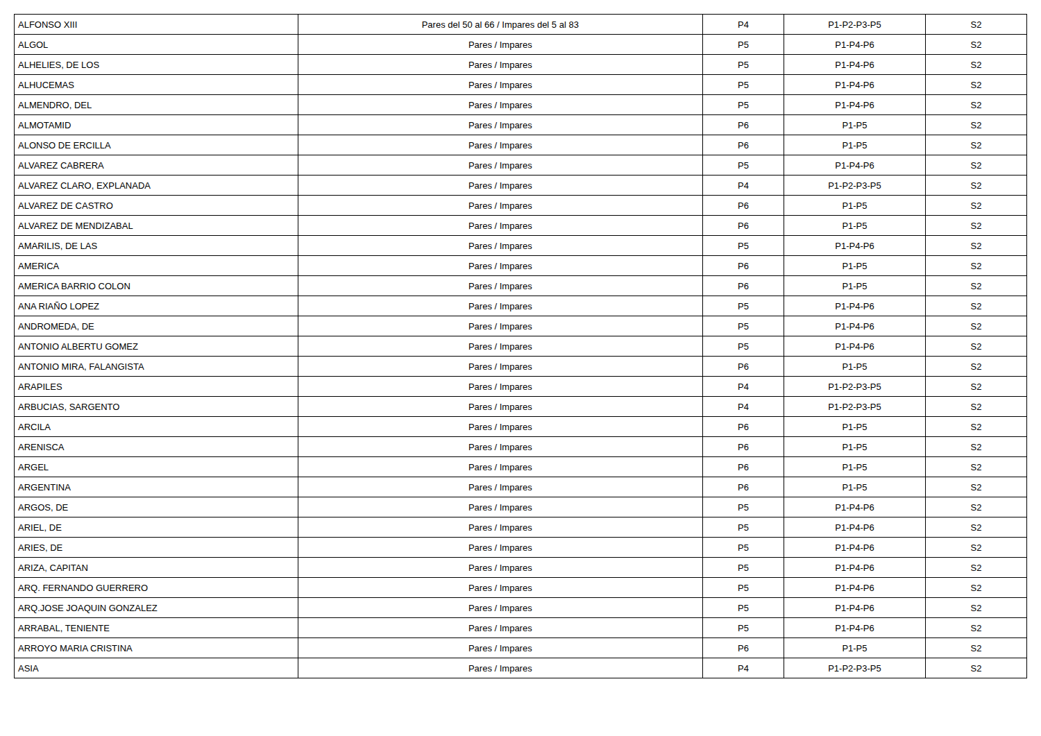| ALFONSO XIII | Pares del 50 al 66 / Impares del 5 al 83 | P4 | P1-P2-P3-P5 | S2 |
| ALGOL | Pares / Impares | P5 | P1-P4-P6 | S2 |
| ALHELIES, DE LOS | Pares / Impares | P5 | P1-P4-P6 | S2 |
| ALHUCEMAS | Pares / Impares | P5 | P1-P4-P6 | S2 |
| ALMENDRO, DEL | Pares / Impares | P5 | P1-P4-P6 | S2 |
| ALMOTAMID | Pares / Impares | P6 | P1-P5 | S2 |
| ALONSO DE ERCILLA | Pares / Impares | P6 | P1-P5 | S2 |
| ALVAREZ CABRERA | Pares / Impares | P5 | P1-P4-P6 | S2 |
| ALVAREZ CLARO, EXPLANADA | Pares / Impares | P4 | P1-P2-P3-P5 | S2 |
| ALVAREZ DE CASTRO | Pares / Impares | P6 | P1-P5 | S2 |
| ALVAREZ DE MENDIZABAL | Pares / Impares | P6 | P1-P5 | S2 |
| AMARILIS, DE LAS | Pares / Impares | P5 | P1-P4-P6 | S2 |
| AMERICA | Pares / Impares | P6 | P1-P5 | S2 |
| AMERICA BARRIO COLON | Pares / Impares | P6 | P1-P5 | S2 |
| ANA RIAÑO LOPEZ | Pares / Impares | P5 | P1-P4-P6 | S2 |
| ANDROMEDA, DE | Pares / Impares | P5 | P1-P4-P6 | S2 |
| ANTONIO ALBERTU GOMEZ | Pares / Impares | P5 | P1-P4-P6 | S2 |
| ANTONIO MIRA, FALANGISTA | Pares / Impares | P6 | P1-P5 | S2 |
| ARAPILES | Pares / Impares | P4 | P1-P2-P3-P5 | S2 |
| ARBUCIAS, SARGENTO | Pares / Impares | P4 | P1-P2-P3-P5 | S2 |
| ARCILA | Pares / Impares | P6 | P1-P5 | S2 |
| ARENISCA | Pares / Impares | P6 | P1-P5 | S2 |
| ARGEL | Pares / Impares | P6 | P1-P5 | S2 |
| ARGENTINA | Pares / Impares | P6 | P1-P5 | S2 |
| ARGOS, DE | Pares / Impares | P5 | P1-P4-P6 | S2 |
| ARIEL, DE | Pares / Impares | P5 | P1-P4-P6 | S2 |
| ARIES, DE | Pares / Impares | P5 | P1-P4-P6 | S2 |
| ARIZA, CAPITAN | Pares / Impares | P5 | P1-P4-P6 | S2 |
| ARQ. FERNANDO GUERRERO | Pares / Impares | P5 | P1-P4-P6 | S2 |
| ARQ.JOSE JOAQUIN GONZALEZ | Pares / Impares | P5 | P1-P4-P6 | S2 |
| ARRABAL, TENIENTE | Pares / Impares | P5 | P1-P4-P6 | S2 |
| ARROYO MARIA CRISTINA | Pares / Impares | P6 | P1-P5 | S2 |
| ASIA | Pares / Impares | P4 | P1-P2-P3-P5 | S2 |